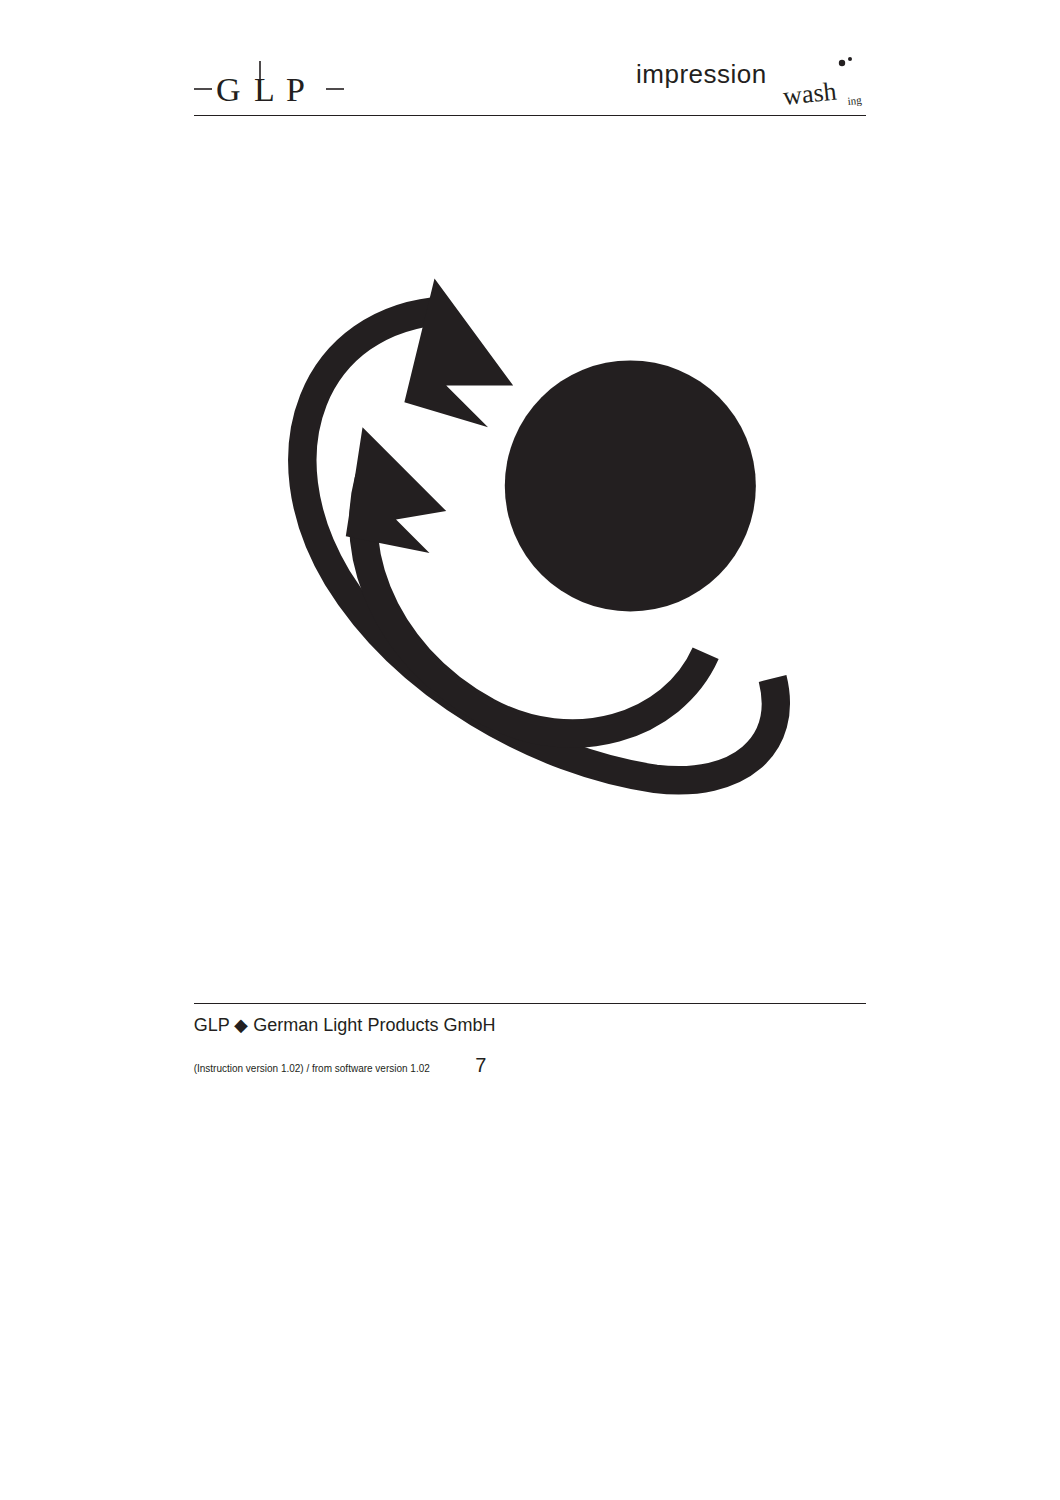GLP G L P
impression wash impression wash ing
Pan and tilt movement symbol Two crossing looped arrows encircling a solid sphere, indicating rotation on two axes.
GLP ◆ German Light Products GmbH
(Instruction version 1.02) / from software version 1.02
7